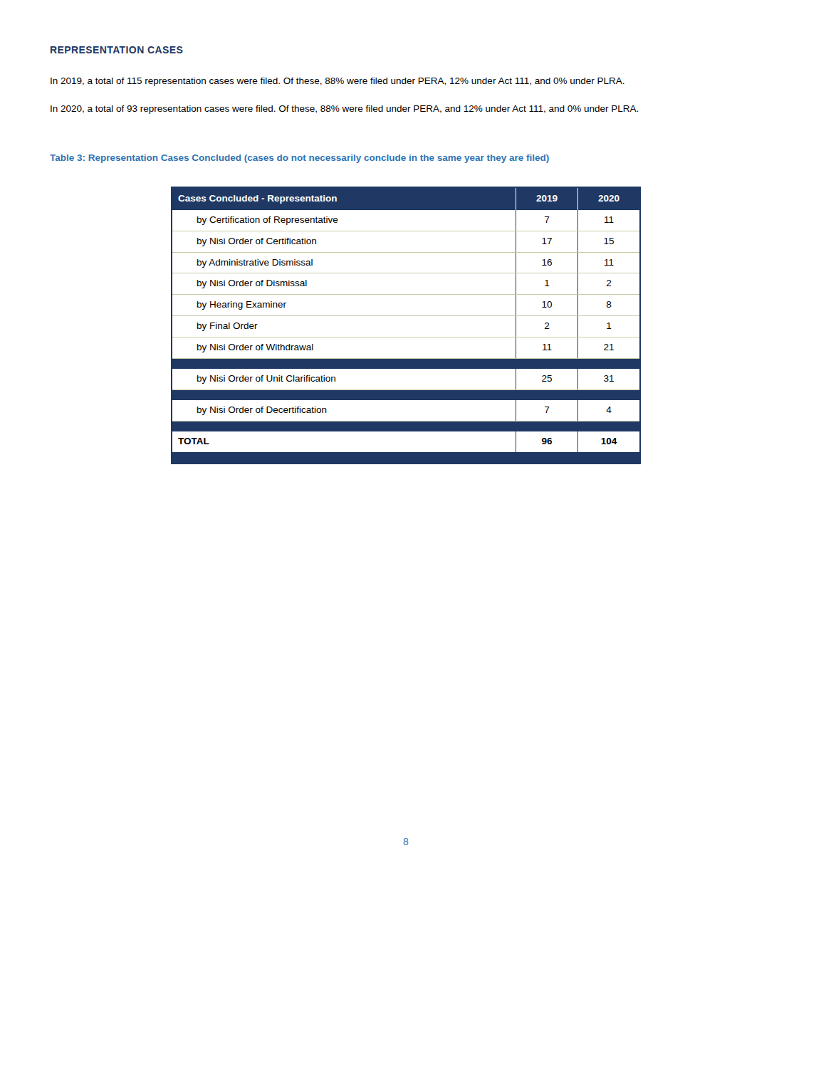REPRESENTATION CASES
In 2019, a total of 115 representation cases were filed. Of these, 88% were filed under PERA, 12% under Act 111, and 0% under PLRA.
In 2020, a total of 93 representation cases were filed. Of these, 88% were filed under PERA, and 12% under Act 111, and 0% under PLRA.
Table 3: Representation Cases Concluded (cases do not necessarily conclude in the same year they are filed)
| Cases Concluded - Representation | 2019 | 2020 |
| --- | --- | --- |
| by Certification of Representative | 7 | 11 |
| by Nisi Order of Certification | 17 | 15 |
| by Administrative Dismissal | 16 | 11 |
| by Nisi Order of Dismissal | 1 | 2 |
| by Hearing Examiner | 10 | 8 |
| by Final Order | 2 | 1 |
| by Nisi Order of Withdrawal | 11 | 21 |
| by Nisi Order of Unit Clarification | 25 | 31 |
| by Nisi Order of Decertification | 7 | 4 |
| TOTAL | 96 | 104 |
8